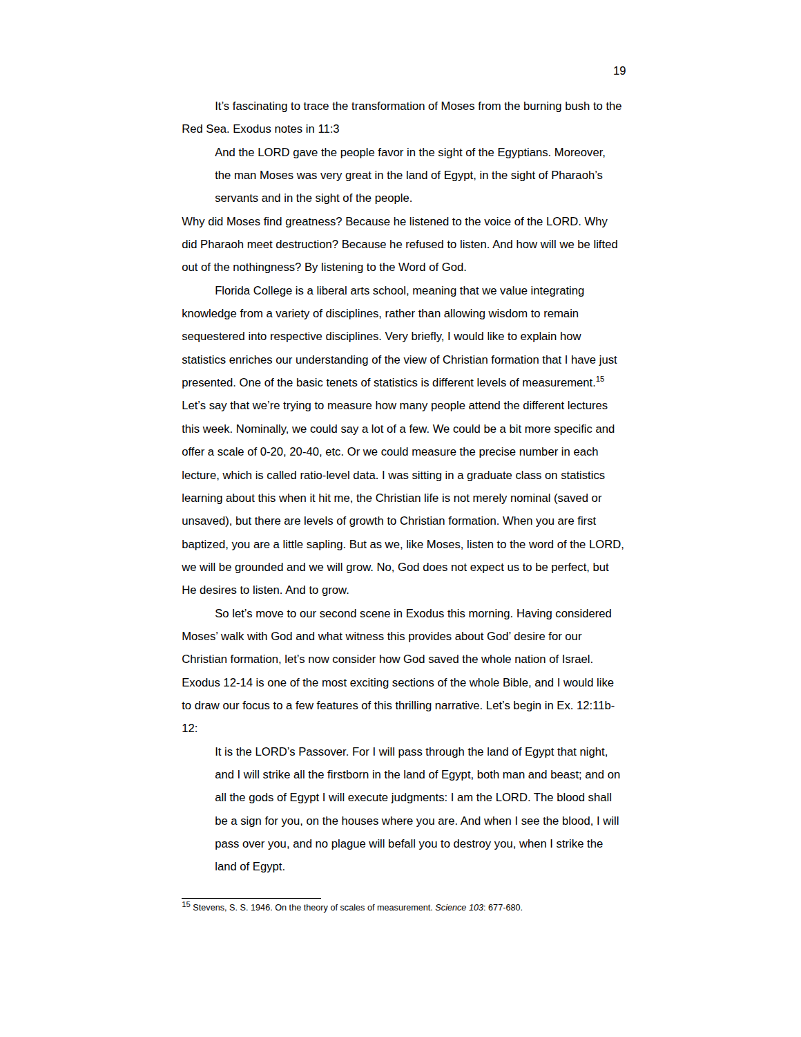19
It’s fascinating to trace the transformation of Moses from the burning bush to the Red Sea. Exodus notes in 11:3
And the LORD gave the people favor in the sight of the Egyptians. Moreover, the man Moses was very great in the land of Egypt, in the sight of Pharaoh’s servants and in the sight of the people.
Why did Moses find greatness? Because he listened to the voice of the LORD. Why did Pharaoh meet destruction? Because he refused to listen. And how will we be lifted out of the nothingness? By listening to the Word of God.
Florida College is a liberal arts school, meaning that we value integrating knowledge from a variety of disciplines, rather than allowing wisdom to remain sequestered into respective disciplines. Very briefly, I would like to explain how statistics enriches our understanding of the view of Christian formation that I have just presented. One of the basic tenets of statistics is different levels of measurement.15 Let’s say that we’re trying to measure how many people attend the different lectures this week. Nominally, we could say a lot of a few. We could be a bit more specific and offer a scale of 0-20, 20-40, etc. Or we could measure the precise number in each lecture, which is called ratio-level data. I was sitting in a graduate class on statistics learning about this when it hit me, the Christian life is not merely nominal (saved or unsaved), but there are levels of growth to Christian formation. When you are first baptized, you are a little sapling. But as we, like Moses, listen to the word of the LORD, we will be grounded and we will grow. No, God does not expect us to be perfect, but He desires to listen. And to grow.
So let’s move to our second scene in Exodus this morning. Having considered Moses’ walk with God and what witness this provides about God’ desire for our Christian formation, let’s now consider how God saved the whole nation of Israel. Exodus 12-14 is one of the most exciting sections of the whole Bible, and I would like to draw our focus to a few features of this thrilling narrative. Let’s begin in Ex. 12:11b-12:
It is the LORD’s Passover. For I will pass through the land of Egypt that night, and I will strike all the firstborn in the land of Egypt, both man and beast; and on all the gods of Egypt I will execute judgments: I am the LORD. The blood shall be a sign for you, on the houses where you are. And when I see the blood, I will pass over you, and no plague will befall you to destroy you, when I strike the land of Egypt.
15 Stevens, S. S. 1946. On the theory of scales of measurement. Science 103: 677-680.